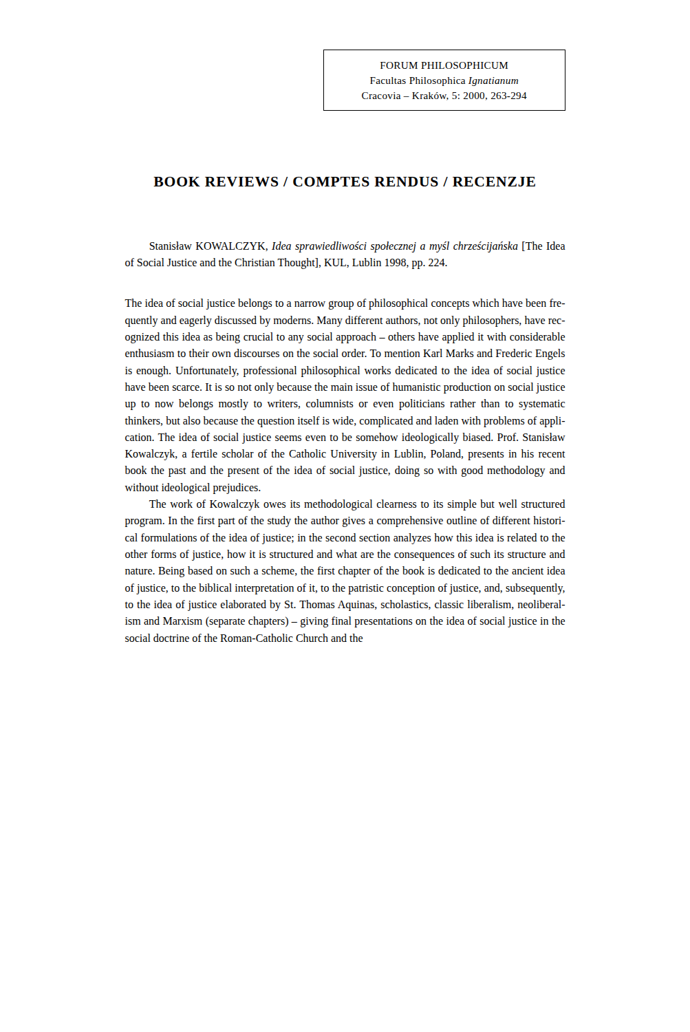Forum Philosophicum
Facultas Philosophica Ignatianum
Cracovia – Kraków, 5: 2000, 263-294
BOOK REVIEWS / COMPTES RENDUS / RECENZJE
Stanisław KOWALCZYK, Idea sprawiedliwości społecznej a myśl chrześcijańska [The Idea of Social Justice and the Christian Thought], KUL, Lublin 1998, pp. 224.
The idea of social justice belongs to a narrow group of philosophical concepts which have been frequently and eagerly discussed by moderns. Many different authors, not only philosophers, have recognized this idea as being crucial to any social approach – others have applied it with considerable enthusiasm to their own discourses on the social order. To mention Karl Marks and Frederic Engels is enough. Unfortunately, professional philosophical works dedicated to the idea of social justice have been scarce. It is so not only because the main issue of humanistic production on social justice up to now belongs mostly to writers, columnists or even politicians rather than to systematic thinkers, but also because the question itself is wide, complicated and laden with problems of application. The idea of social justice seems even to be somehow ideologically biased. Prof. Stanisław Kowalczyk, a fertile scholar of the Catholic University in Lublin, Poland, presents in his recent book the past and the present of the idea of social justice, doing so with good methodology and without ideological prejudices.
The work of Kowalczyk owes its methodological clearness to its simple but well structured program. In the first part of the study the author gives a comprehensive outline of different historical formulations of the idea of justice; in the second section analyzes how this idea is related to the other forms of justice, how it is structured and what are the consequences of such its structure and nature. Being based on such a scheme, the first chapter of the book is dedicated to the ancient idea of justice, to the biblical interpretation of it, to the patristic conception of justice, and, subsequently, to the idea of justice elaborated by St. Thomas Aquinas, scholastics, classic liberalism, neoliberalism and Marxism (separate chapters) – giving final presentations on the idea of social justice in the social doctrine of the Roman-Catholic Church and the